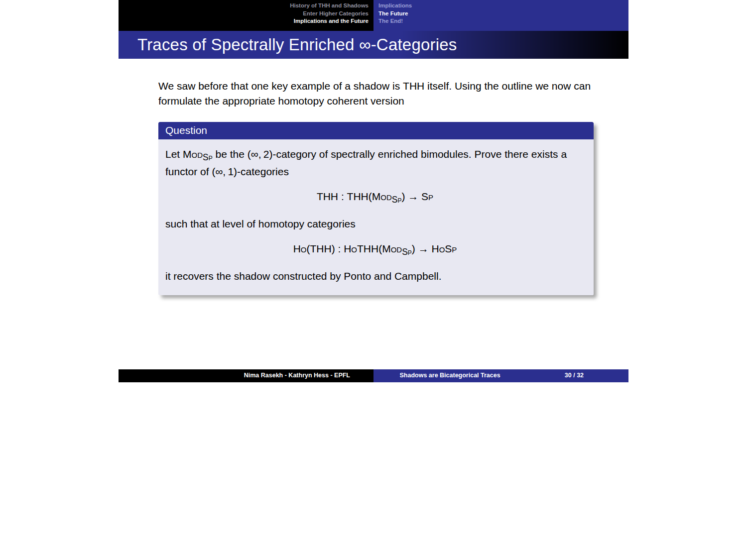History of THH and Shadows
Enter Higher Categories
Implications and the Future
Implications
The Future
The End!
Traces of Spectrally Enriched ∞-Categories
We saw before that one key example of a shadow is THH itself. Using the outline we now can formulate the appropriate homotopy coherent version
Question
Let ModSp be the (∞, 2)-category of spectrally enriched bimodules. Prove there exists a functor of (∞, 1)-categories
THH : THH(ModSp) → Sp
such that at level of homotopy categories
Ho(THH) : HoTHH(ModSp) → HoSp
it recovers the shadow constructed by Ponto and Campbell.
Nima Rasekh - Kathryn Hess - EPFL
Shadows are Bicategorical Traces
30 / 32